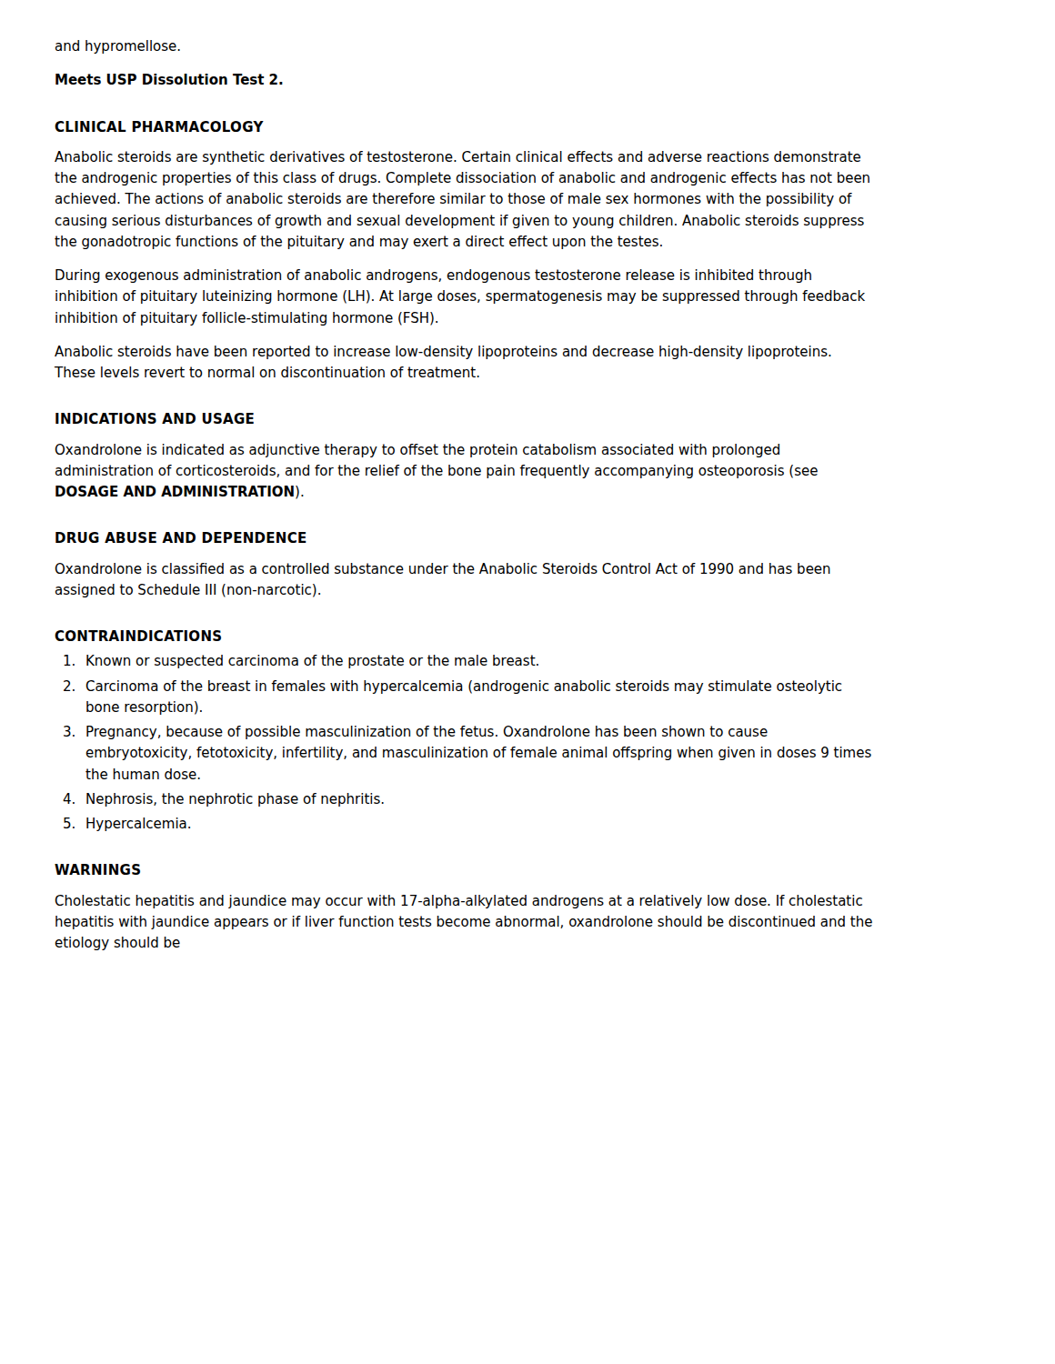and hypromellose.
Meets USP Dissolution Test 2.
CLINICAL PHARMACOLOGY
Anabolic steroids are synthetic derivatives of testosterone. Certain clinical effects and adverse reactions demonstrate the androgenic properties of this class of drugs. Complete dissociation of anabolic and androgenic effects has not been achieved. The actions of anabolic steroids are therefore similar to those of male sex hormones with the possibility of causing serious disturbances of growth and sexual development if given to young children. Anabolic steroids suppress the gonadotropic functions of the pituitary and may exert a direct effect upon the testes.
During exogenous administration of anabolic androgens, endogenous testosterone release is inhibited through inhibition of pituitary luteinizing hormone (LH). At large doses, spermatogenesis may be suppressed through feedback inhibition of pituitary follicle-stimulating hormone (FSH).
Anabolic steroids have been reported to increase low-density lipoproteins and decrease high-density lipoproteins. These levels revert to normal on discontinuation of treatment.
INDICATIONS AND USAGE
Oxandrolone is indicated as adjunctive therapy to offset the protein catabolism associated with prolonged administration of corticosteroids, and for the relief of the bone pain frequently accompanying osteoporosis (see DOSAGE AND ADMINISTRATION).
DRUG ABUSE AND DEPENDENCE
Oxandrolone is classified as a controlled substance under the Anabolic Steroids Control Act of 1990 and has been assigned to Schedule III (non-narcotic).
CONTRAINDICATIONS
Known or suspected carcinoma of the prostate or the male breast.
Carcinoma of the breast in females with hypercalcemia (androgenic anabolic steroids may stimulate osteolytic bone resorption).
Pregnancy, because of possible masculinization of the fetus. Oxandrolone has been shown to cause embryotoxicity, fetotoxicity, infertility, and masculinization of female animal offspring when given in doses 9 times the human dose.
Nephrosis, the nephrotic phase of nephritis.
Hypercalcemia.
WARNINGS
Cholestatic hepatitis and jaundice may occur with 17-alpha-alkylated androgens at a relatively low dose. If cholestatic hepatitis with jaundice appears or if liver function tests become abnormal, oxandrolone should be discontinued and the etiology should be